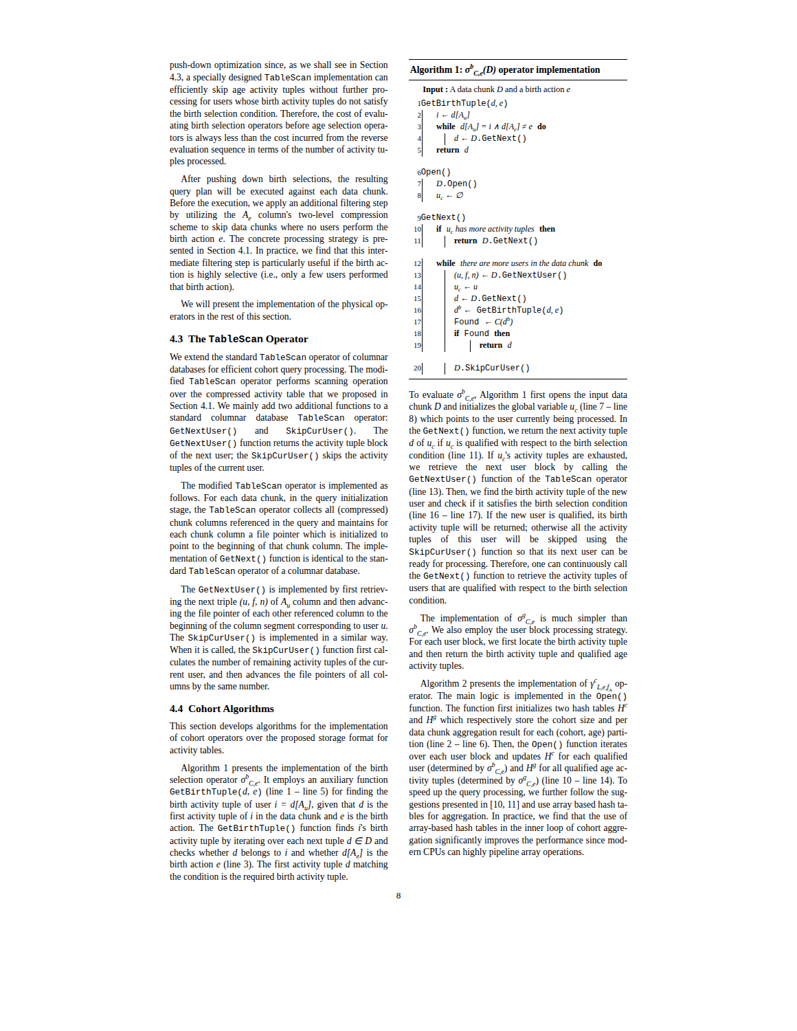push-down optimization since, as we shall see in Section 4.3, a specially designed TableScan implementation can efficiently skip age activity tuples without further processing for users whose birth activity tuples do not satisfy the birth selection condition. Therefore, the cost of evaluating birth selection operators before age selection operators is always less than the cost incurred from the reverse evaluation sequence in terms of the number of activity tuples processed.
After pushing down birth selections, the resulting query plan will be executed against each data chunk. Before the execution, we apply an additional filtering step by utilizing the Ae column's two-level compression scheme to skip data chunks where no users perform the birth action e. The concrete processing strategy is presented in Section 4.1. In practice, we find that this intermediate filtering step is particularly useful if the birth action is highly selective (i.e., only a few users performed that birth action).
We will present the implementation of the physical operators in the rest of this section.
4.3 The TableScan Operator
We extend the standard TableScan operator of columnar databases for efficient cohort query processing. The modified TableScan operator performs scanning operation over the compressed activity table that we proposed in Section 4.1. We mainly add two additional functions to a standard columnar database TableScan operator: GetNextUser() and SkipCurUser(). The GetNextUser() function returns the activity tuple block of the next user; the SkipCurUser() skips the activity tuples of the current user.
The modified TableScan operator is implemented as follows. For each data chunk, in the query initialization stage, the TableScan operator collects all (compressed) chunk columns referenced in the query and maintains for each chunk column a file pointer which is initialized to point to the beginning of that chunk column. The implementation of GetNext() function is identical to the standard TableScan operator of a columnar database.
The GetNextUser() is implemented by first retrieving the next triple (u, f, n) of Au column and then advancing the file pointer of each other referenced column to the beginning of the column segment corresponding to user u. The SkipCurUser() is implemented in a similar way. When it is called, the SkipCurUser() function first calculates the number of remaining activity tuples of the current user, and then advances the file pointers of all columns by the same number.
4.4 Cohort Algorithms
This section develops algorithms for the implementation of cohort operators over the proposed storage format for activity tables.
Algorithm 1 presents the implementation of the birth selection operator σbC,e. It employs an auxiliary function GetBirthTuple(d, e) (line 1 – line 5) for finding the birth activity tuple of user i = d[Au], given that d is the first activity tuple of i in the data chunk and e is the birth action. The GetBirthTuple() function finds i's birth activity tuple by iterating over each next tuple d ∈ D and checks whether d belongs to i and whether d[Ae] is the birth action e (line 3). The first activity tuple d matching the condition is the required birth activity tuple.
Algorithm 1: σbC,e(D) operator implementation
Input : A data chunk D and a birth action e
| 1 | GetBirthTuple( d, e ) |
| 2 | i ← d[A u ] |
| 3 | while d[A u ] = i ∧ d[A e ] ≠ e do |
| 4 | d ← D .GetNext() |
| 5 | return d |
| 6 | Open() |
| 7 | D .Open() |
| 8 | u c ← ∅ |
| 9 | GetNext() |
| 10 | if u c has more activity tuples then |
| 11 | return D .GetNext() |
| 12 | while there are more users in the data chunk do |
| 13 | (u, f, n) ← D .GetNextUser() |
| 14 | u c ← u |
| 15 | d ← D .GetNext() |
| 16 | d b ← GetBirthTuple( d, e ) |
| 17 | Found ← C(d b ) |
| 18 | if Found then |
| 19 | return d |
| 20 | D .SkipCurUser() |
To evaluate σbC,e, Algorithm 1 first opens the input data chunk D and initializes the global variable uc (line 7 – line 8) which points to the user currently being processed. In the GetNext() function, we return the next activity tuple d of uc if uc is qualified with respect to the birth selection condition (line 11). If uc's activity tuples are exhausted, we retrieve the next user block by calling the GetNextUser() function of the TableScan operator (line 13). Then, we find the birth activity tuple of the new user and check if it satisfies the birth selection condition (line 16 – line 17). If the new user is qualified, its birth activity tuple will be returned; otherwise all the activity tuples of this user will be skipped using the SkipCurUser() function so that its next user can be ready for processing. Therefore, one can continuously call the GetNext() function to retrieve the activity tuples of users that are qualified with respect to the birth selection condition.
The implementation of σgC,e is much simpler than σbC,e. We also employ the user block processing strategy. For each user block, we first locate the birth activity tuple and then return the birth activity tuple and qualified age activity tuples.
Algorithm 2 presents the implementation of γcL,e,fA operator. The main logic is implemented in the Open() function. The function first initializes two hash tables Hc and Hg which respectively store the cohort size and per data chunk aggregation result for each (cohort, age) partition (line 2 – line 6). Then, the Open() function iterates over each user block and updates Hc for each qualified user (determined by σbC,e) and Hg for all qualified age activity tuples (determined by σgC,e) (line 10 – line 14). To speed up the query processing, we further follow the suggestions presented in [10, 11] and use array based hash tables for aggregation. In practice, we find that the use of array-based hash tables in the inner loop of cohort aggregation significantly improves the performance since modern CPUs can highly pipeline array operations.
8